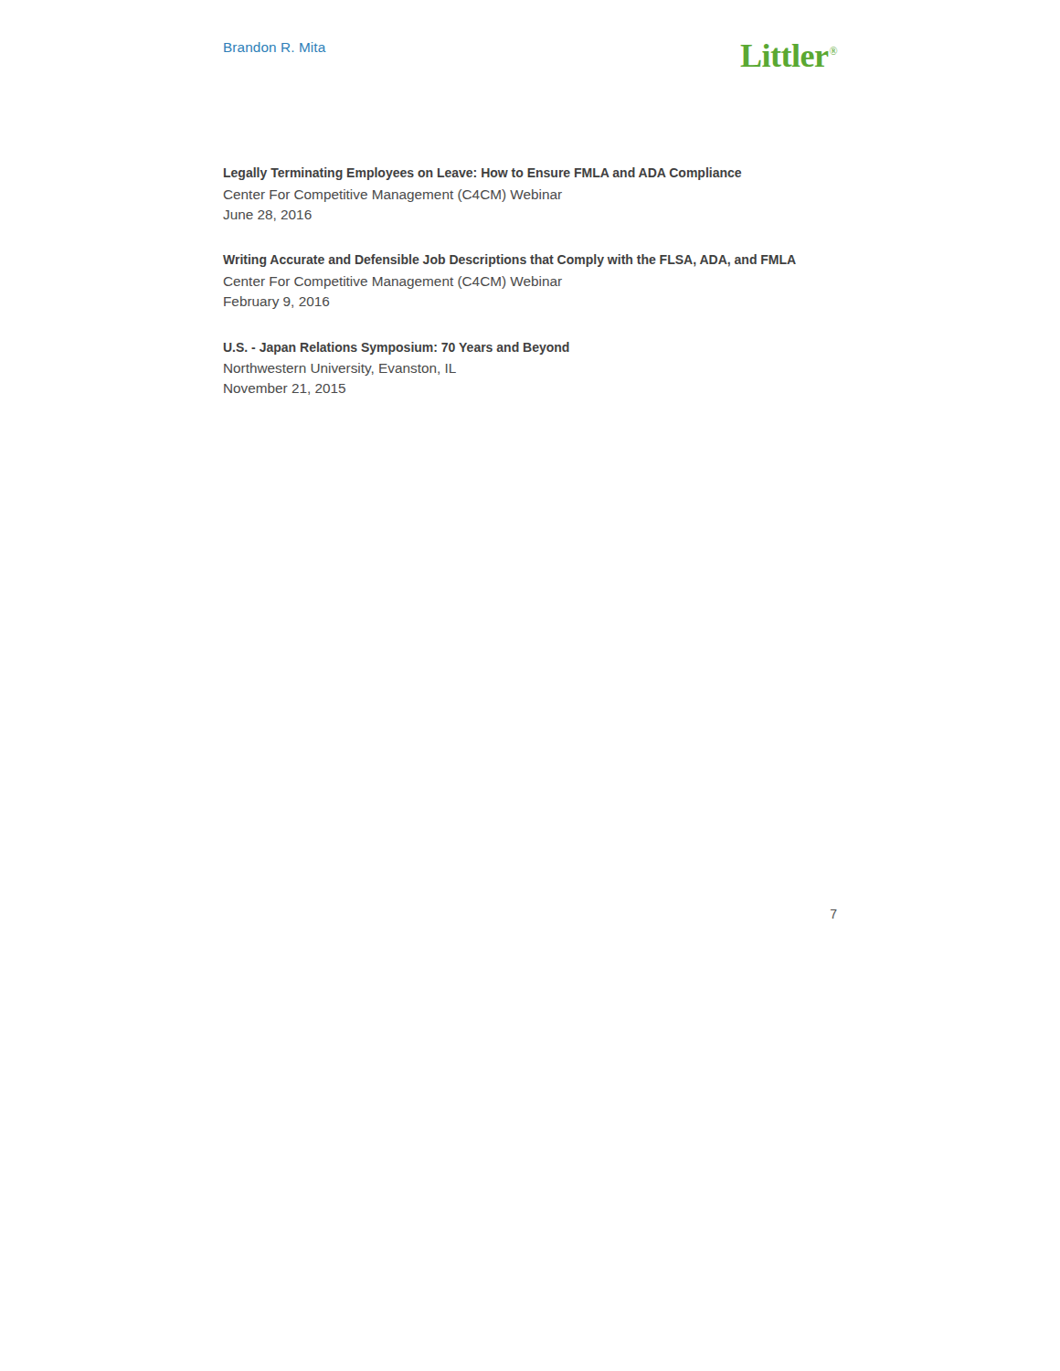Brandon R. Mita
Littler®
Legally Terminating Employees on Leave: How to Ensure FMLA and ADA Compliance
Center For Competitive Management (C4CM) Webinar
June 28, 2016
Writing Accurate and Defensible Job Descriptions that Comply with the FLSA, ADA, and FMLA
Center For Competitive Management (C4CM) Webinar
February 9, 2016
U.S. - Japan Relations Symposium: 70 Years and Beyond
Northwestern University, Evanston, IL
November 21, 2015
7